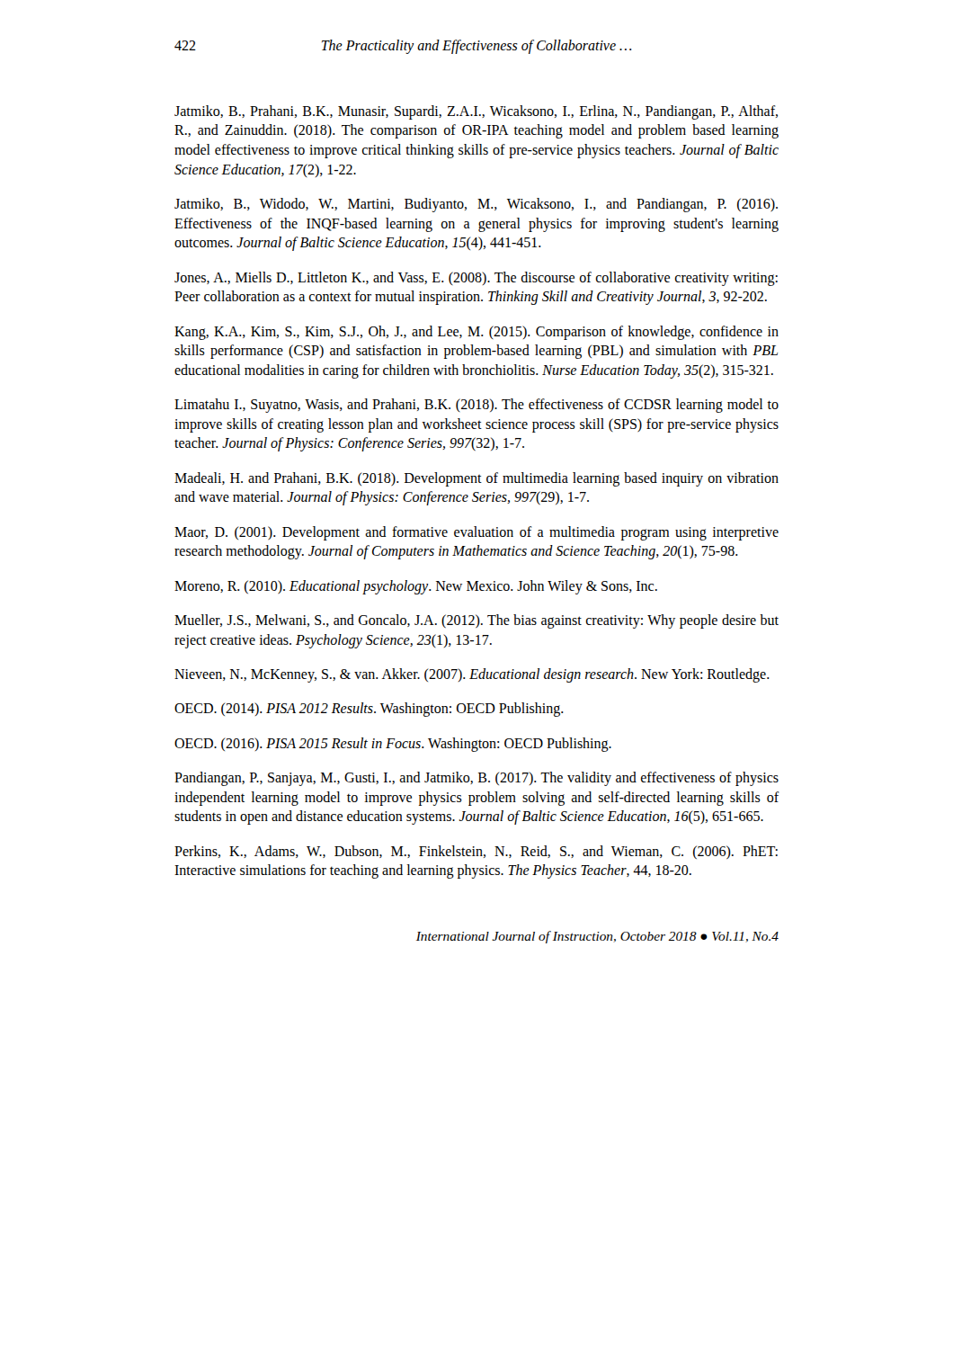422 The Practicality and Effectiveness of Collaborative …
Jatmiko, B., Prahani, B.K., Munasir, Supardi, Z.A.I., Wicaksono, I., Erlina, N., Pandiangan, P., Althaf, R., and Zainuddin. (2018). The comparison of OR-IPA teaching model and problem based learning model effectiveness to improve critical thinking skills of pre-service physics teachers. Journal of Baltic Science Education, 17(2), 1-22.
Jatmiko, B., Widodo, W., Martini, Budiyanto, M., Wicaksono, I., and Pandiangan, P. (2016). Effectiveness of the INQF-based learning on a general physics for improving student's learning outcomes. Journal of Baltic Science Education, 15(4), 441-451.
Jones, A., Miells D., Littleton K., and Vass, E. (2008). The discourse of collaborative creativity writing: Peer collaboration as a context for mutual inspiration. Thinking Skill and Creativity Journal, 3, 92-202.
Kang, K.A., Kim, S., Kim, S.J., Oh, J., and Lee, M. (2015). Comparison of knowledge, confidence in skills performance (CSP) and satisfaction in problem-based learning (PBL) and simulation with PBL educational modalities in caring for children with bronchiolitis. Nurse Education Today, 35(2), 315-321.
Limatahu I., Suyatno, Wasis, and Prahani, B.K. (2018). The effectiveness of CCDSR learning model to improve skills of creating lesson plan and worksheet science process skill (SPS) for pre-service physics teacher. Journal of Physics: Conference Series, 997(32), 1-7.
Madeali, H. and Prahani, B.K. (2018). Development of multimedia learning based inquiry on vibration and wave material. Journal of Physics: Conference Series, 997(29), 1-7.
Maor, D. (2001). Development and formative evaluation of a multimedia program using interpretive research methodology. Journal of Computers in Mathematics and Science Teaching, 20(1), 75-98.
Moreno, R. (2010). Educational psychology. New Mexico. John Wiley & Sons, Inc.
Mueller, J.S., Melwani, S., and Goncalo, J.A. (2012). The bias against creativity: Why people desire but reject creative ideas. Psychology Science, 23(1), 13-17.
Nieveen, N., McKenney, S., & van. Akker. (2007). Educational design research. New York: Routledge.
OECD. (2014). PISA 2012 Results. Washington: OECD Publishing.
OECD. (2016). PISA 2015 Result in Focus. Washington: OECD Publishing.
Pandiangan, P., Sanjaya, M., Gusti, I., and Jatmiko, B. (2017). The validity and effectiveness of physics independent learning model to improve physics problem solving and self-directed learning skills of students in open and distance education systems. Journal of Baltic Science Education, 16(5), 651-665.
Perkins, K., Adams, W., Dubson, M., Finkelstein, N., Reid, S., and Wieman, C. (2006). PhET: Interactive simulations for teaching and learning physics. The Physics Teacher, 44, 18-20.
International Journal of Instruction, October 2018 ● Vol.11, No.4